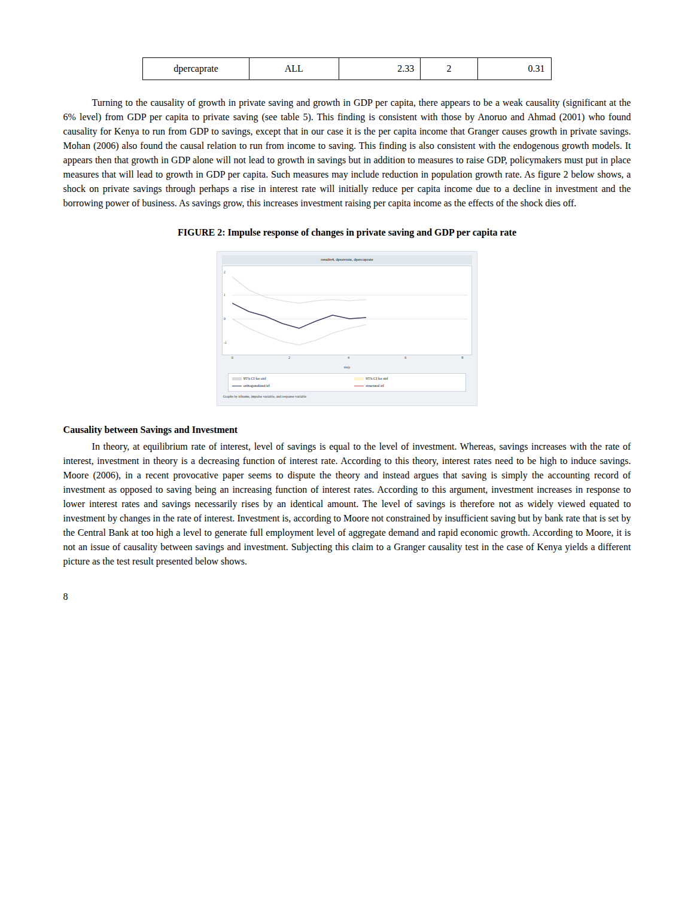| dpercaprate | ALL | 2.33 | 2 | 0.31 |
Turning to the causality of growth in private saving and growth in GDP per capita, there appears to be a weak causality (significant at the 6% level) from GDP per capita to private saving (see table 5). This finding is consistent with those by Anoruo and Ahmad (2001) who found causality for Kenya to run from GDP to savings, except that in our case it is the per capita income that Granger causes growth in private savings. Mohan (2006) also found the causal relation to run from income to saving. This finding is also consistent with the endogenous growth models. It appears then that growth in GDP alone will not lead to growth in savings but in addition to measures to raise GDP, policymakers must put in place measures that will lead to growth in GDP per capita. Such measures may include reduction in population growth rate. As figure 2 below shows, a shock on private savings through perhaps a rise in interest rate will initially reduce per capita income due to a decline in investment and the borrowing power of business. As savings grow, this increases investment raising per capita income as the effects of the shock dies off.
FIGURE 2: Impulse response of changes in private saving and GDP per capita rate
results4, dpsavrate, dpercaprate
2 1 0 -1
0 2 4 6 8
step
| 95% CI for oirf | 95% CI for sirf |
| orthogonalized irf | structural irf |
Graphs by irfname, impulse variable, and response variable
Causality between Savings and Investment
In theory, at equilibrium rate of interest, level of savings is equal to the level of investment. Whereas, savings increases with the rate of interest, investment in theory is a decreasing function of interest rate. According to this theory, interest rates need to be high to induce savings. Moore (2006), in a recent provocative paper seems to dispute the theory and instead argues that saving is simply the accounting record of investment as opposed to saving being an increasing function of interest rates. According to this argument, investment increases in response to lower interest rates and savings necessarily rises by an identical amount. The level of savings is therefore not as widely viewed equated to investment by changes in the rate of interest. Investment is, according to Moore not constrained by insufficient saving but by bank rate that is set by the Central Bank at too high a level to generate full employment level of aggregate demand and rapid economic growth. According to Moore, it is not an issue of causality between savings and investment. Subjecting this claim to a Granger causality test in the case of Kenya yields a different picture as the test result presented below shows.
8